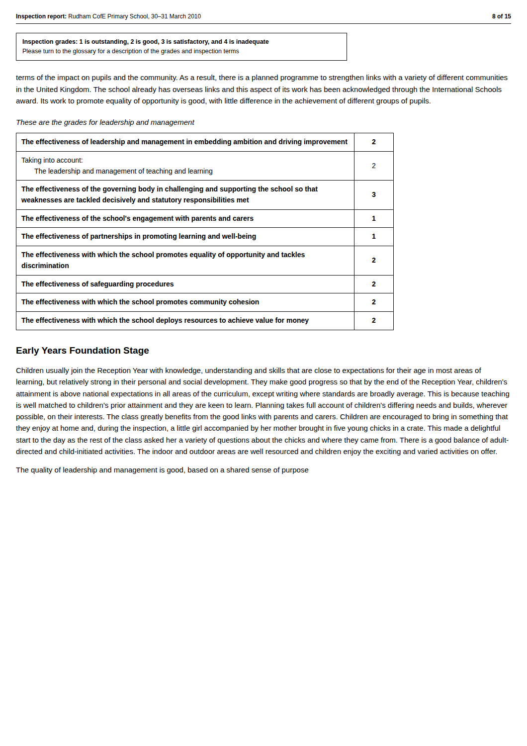Inspection report: Rudham CofE Primary School, 30–31 March 2010
8 of 15
Inspection grades: 1 is outstanding, 2 is good, 3 is satisfactory, and 4 is inadequate
Please turn to the glossary for a description of the grades and inspection terms
terms of the impact on pupils and the community. As a result, there is a planned programme to strengthen links with a variety of different communities in the United Kingdom. The school already has overseas links and this aspect of its work has been acknowledged through the International Schools award. Its work to promote equality of opportunity is good, with little difference in the achievement of different groups of pupils.
These are the grades for leadership and management
| The effectiveness of leadership and management in embedding ambition and driving improvement | 2 |
| Taking into account: The leadership and management of teaching and learning | 2 |
| The effectiveness of the governing body in challenging and supporting the school so that weaknesses are tackled decisively and statutory responsibilities met | 3 |
| The effectiveness of the school's engagement with parents and carers | 1 |
| The effectiveness of partnerships in promoting learning and well-being | 1 |
| The effectiveness with which the school promotes equality of opportunity and tackles discrimination | 2 |
| The effectiveness of safeguarding procedures | 2 |
| The effectiveness with which the school promotes community cohesion | 2 |
| The effectiveness with which the school deploys resources to achieve value for money | 2 |
Early Years Foundation Stage
Children usually join the Reception Year with knowledge, understanding and skills that are close to expectations for their age in most areas of learning, but relatively strong in their personal and social development. They make good progress so that by the end of the Reception Year, children's attainment is above national expectations in all areas of the curriculum, except writing where standards are broadly average. This is because teaching is well matched to children's prior attainment and they are keen to learn. Planning takes full account of children's differing needs and builds, wherever possible, on their interests. The class greatly benefits from the good links with parents and carers. Children are encouraged to bring in something that they enjoy at home and, during the inspection, a little girl accompanied by her mother brought in five young chicks in a crate. This made a delightful start to the day as the rest of the class asked her a variety of questions about the chicks and where they came from. There is a good balance of adult-directed and child-initiated activities. The indoor and outdoor areas are well resourced and children enjoy the exciting and varied activities on offer.
The quality of leadership and management is good, based on a shared sense of purpose